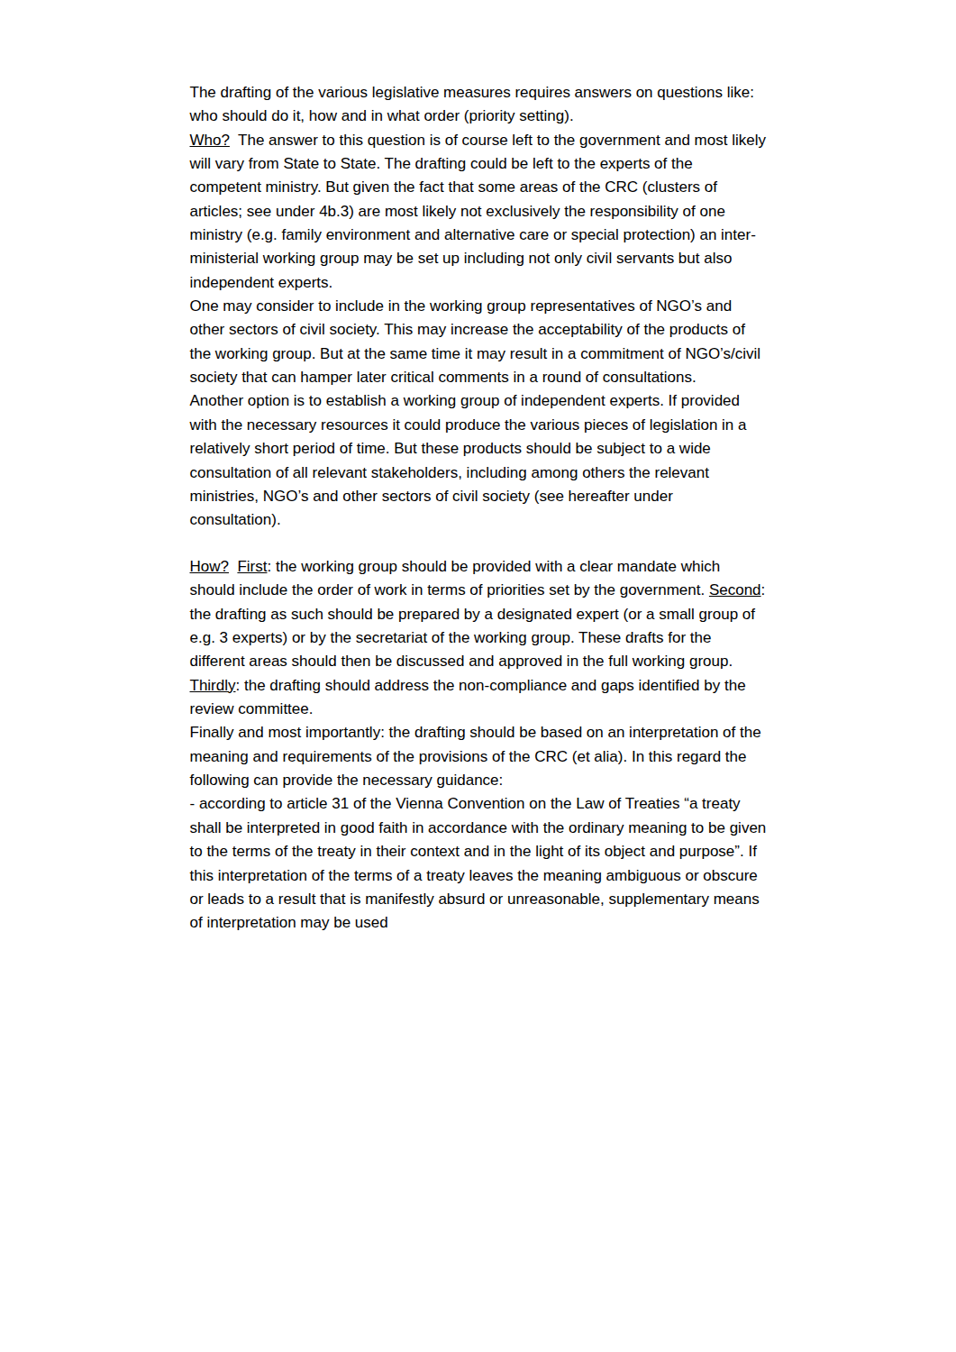The drafting of the various legislative measures requires answers on questions like: who should do it, how and in what order (priority setting).
Who? The answer to this question is of course left to the government and most likely will vary from State to State. The drafting could be left to the experts of the competent ministry. But given the fact that some areas of the CRC (clusters of articles; see under 4b.3) are most likely not exclusively the responsibility of one ministry (e.g. family environment and alternative care or special protection) an inter-ministerial working group may be set up including not only civil servants but also independent experts.
One may consider to include in the working group representatives of NGO’s and other sectors of civil society. This may increase the acceptability of the products of the working group. But at the same time it may result in a commitment of NGO’s/civil society that can hamper later critical comments in a round of consultations.
Another option is to establish a working group of independent experts. If provided with the necessary resources it could produce the various pieces of legislation in a relatively short period of time. But these products should be subject to a wide consultation of all relevant stakeholders, including among others the relevant ministries, NGO’s and other sectors of civil society (see hereafter under consultation).
How? First: the working group should be provided with a clear mandate which should include the order of work in terms of priorities set by the government. Second: the drafting as such should be prepared by a designated expert (or a small group of e.g. 3 experts) or by the secretariat of the working group. These drafts for the different areas should then be discussed and approved in the full working group. Thirdly: the drafting should address the non-compliance and gaps identified by the review committee.
Finally and most importantly: the drafting should be based on an interpretation of the meaning and requirements of the provisions of the CRC (et alia). In this regard the following can provide the necessary guidance:
- according to article 31 of the Vienna Convention on the Law of Treaties “a treaty shall be interpreted in good faith in accordance with the ordinary meaning to be given to the terms of the treaty in their context and in the light of its object and purpose”. If this interpretation of the terms of a treaty leaves the meaning ambiguous or obscure or leads to a result that is manifestly absurd or unreasonable, supplementary means of interpretation may be used